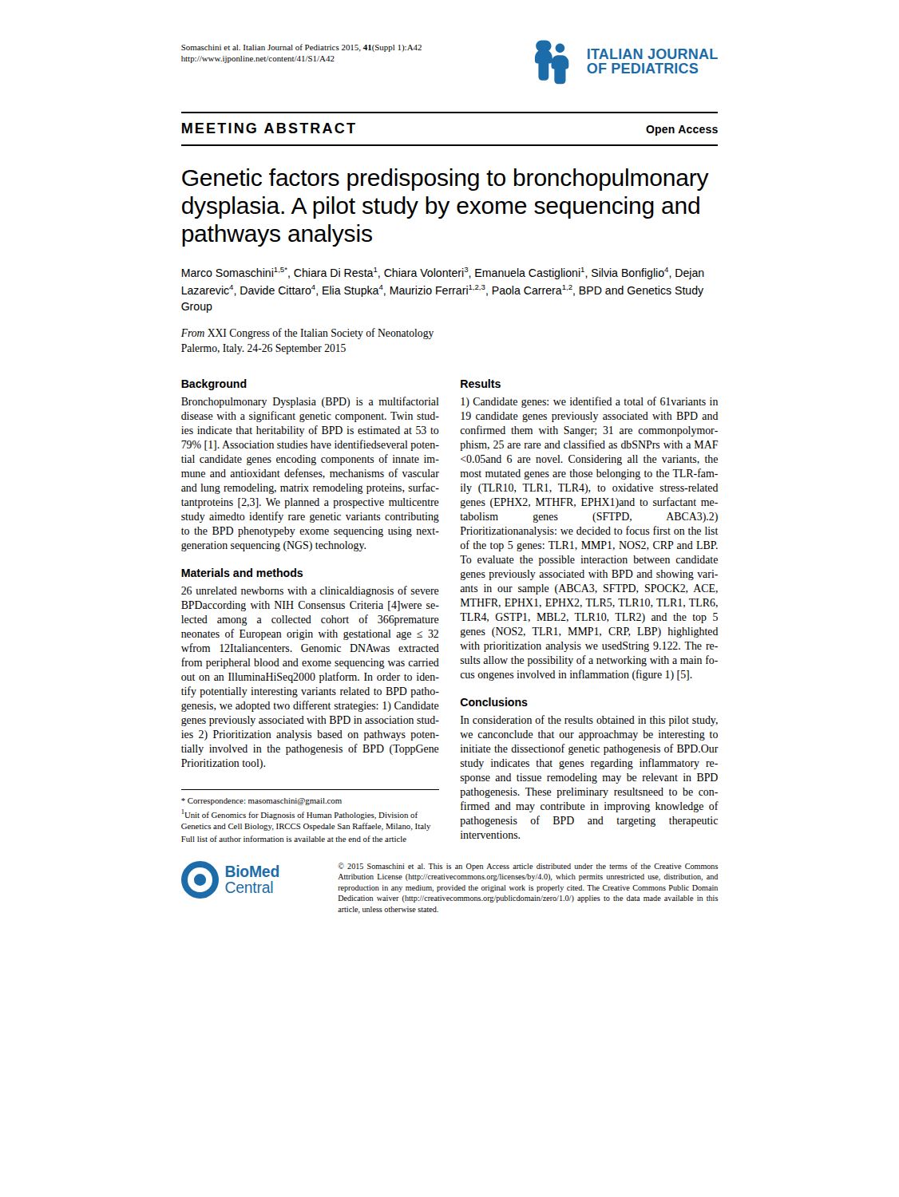Somaschini et al. Italian Journal of Pediatrics 2015, 41(Suppl 1):A42
http://www.ijponline.net/content/41/S1/A42
ITALIAN JOURNAL
OF PEDIATRICS
MEETING ABSTRACT
Open Access
Genetic factors predisposing to bronchopulmonary dysplasia. A pilot study by exome sequencing and pathways analysis
Marco Somaschini1,5*, Chiara Di Resta1, Chiara Volonteri3, Emanuela Castiglioni1, Silvia Bonfiglio4, Dejan Lazarevic4, Davide Cittaro4, Elia Stupka4, Maurizio Ferrari1,2,3, Paola Carrera1,2, BPD and Genetics Study Group
From XXI Congress of the Italian Society of Neonatology
Palermo, Italy. 24-26 September 2015
Background
Bronchopulmonary Dysplasia (BPD) is a multifactorial disease with a significant genetic component. Twin studies indicate that heritability of BPD is estimated at 53 to 79% [1]. Association studies have identifiedseveral potential candidate genes encoding components of innate immune and antioxidant defenses, mechanisms of vascular and lung remodeling, matrix remodeling proteins, surfactantproteins [2,3]. We planned a prospective multicentre study aimedto identify rare genetic variants contributing to the BPD phenotypeby exome sequencing using next-generation sequencing (NGS) technology.
Materials and methods
26 unrelated newborns with a clinicaldiagnosis of severe BPDaccording with NIH Consensus Criteria [4]were selected among a collected cohort of 366premature neonates of European origin with gestational age ≤ 32 wfrom 12Italiancenters. Genomic DNAwas extracted from peripheral blood and exome sequencing was carried out on an IlluminaHiSeq2000 platform. In order to identify potentially interesting variants related to BPD pathogenesis, we adopted two different strategies: 1) Candidate genes previously associated with BPD in association studies 2) Prioritization analysis based on pathways potentially involved in the pathogenesis of BPD (ToppGene Prioritization tool).
* Correspondence: masomaschini@gmail.com
1Unit of Genomics for Diagnosis of Human Pathologies, Division of Genetics and Cell Biology, IRCCS Ospedale San Raffaele, Milano, Italy
Full list of author information is available at the end of the article
Results
1) Candidate genes: we identified a total of 61variants in 19 candidate genes previously associated with BPD and confirmed them with Sanger; 31 are commonpolymorphism, 25 are rare and classified as dbSNPrs with a MAF <0.05and 6 are novel. Considering all the variants, the most mutated genes are those belonging to the TLR-family (TLR10, TLR1, TLR4), to oxidative stress-related genes (EPHX2, MTHFR, EPHX1)and to surfactant metabolism genes (SFTPD, ABCA3).2) Prioritizationanalysis: we decided to focus first on the list of the top 5 genes: TLR1, MMP1, NOS2, CRP and LBP. To evaluate the possible interaction between candidate genes previously associated with BPD and showing variants in our sample (ABCA3, SFTPD, SPOCK2, ACE, MTHFR, EPHX1, EPHX2, TLR5, TLR10, TLR1, TLR6, TLR4, GSTP1, MBL2, TLR10, TLR2) and the top 5 genes (NOS2, TLR1, MMP1, CRP, LBP) highlighted with prioritization analysis we usedString 9.122. The results allow the possibility of a networking with a main focus ongenes involved in inflammation (figure 1) [5].
Conclusions
In consideration of the results obtained in this pilot study, we canconclude that our approachmay be interesting to initiate the dissectionof genetic pathogenesis of BPD.Our study indicates that genes regarding inflammatory response and tissue remodeling may be relevant in BPD pathogenesis. These preliminary resultsneed to be confirmed and may contribute in improving knowledge of pathogenesis of BPD and targeting therapeutic interventions.
BioMed Central
© 2015 Somaschini et al. This is an Open Access article distributed under the terms of the Creative Commons Attribution License (http://creativecommons.org/licenses/by/4.0), which permits unrestricted use, distribution, and reproduction in any medium, provided the original work is properly cited. The Creative Commons Public Domain Dedication waiver (http://creativecommons.org/publicdomain/zero/1.0/) applies to the data made available in this article, unless otherwise stated.